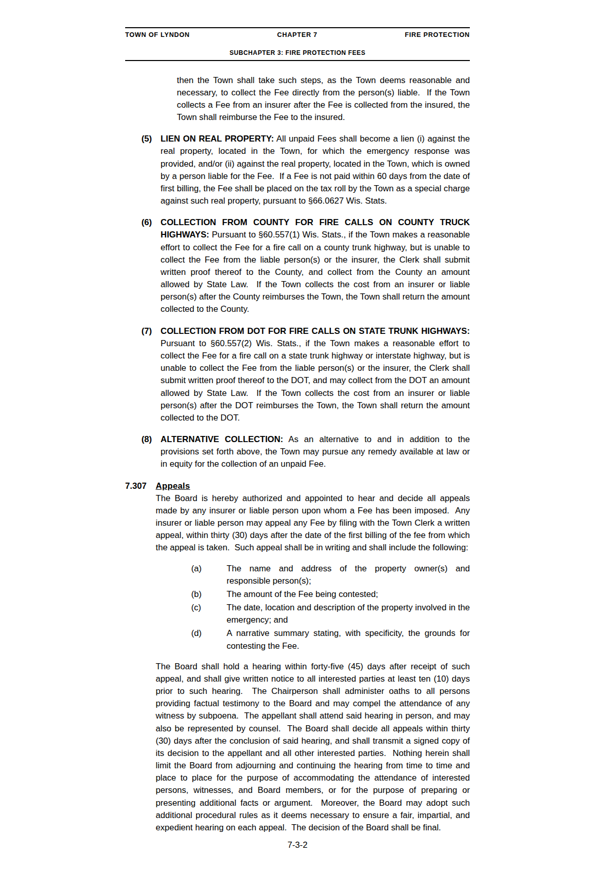Town of Lyndon Chapter 7 Fire Protection
Subchapter 3: Fire Protection Fees
then the Town shall take such steps, as the Town deems reasonable and necessary, to collect the Fee directly from the person(s) liable. If the Town collects a Fee from an insurer after the Fee is collected from the insured, the Town shall reimburse the Fee to the insured.
(5)
Lien on Real Property: All unpaid Fees shall become a lien (i) against the real property, located in the Town, for which the emergency response was provided, and/or (ii) against the real property, located in the Town, which is owned by a person liable for the Fee. If a Fee is not paid within 60 days from the date of first billing, the Fee shall be placed on the tax roll by the Town as a special charge against such real property, pursuant to §66.0627 Wis. Stats.
(6)
Collection from County for Fire Calls on County Truck Highways: Pursuant to §60.557(1) Wis. Stats., if the Town makes a reasonable effort to collect the Fee for a fire call on a county trunk highway, but is unable to collect the Fee from the liable person(s) or the insurer, the Clerk shall submit written proof thereof to the County, and collect from the County an amount allowed by State Law. If the Town collects the cost from an insurer or liable person(s) after the County reimburses the Town, the Town shall return the amount collected to the County.
(7)
Collection from DOT for Fire Calls on State Trunk Highways: Pursuant to §60.557(2) Wis. Stats., if the Town makes a reasonable effort to collect the Fee for a fire call on a state trunk highway or interstate highway, but is unable to collect the Fee from the liable person(s) or the insurer, the Clerk shall submit written proof thereof to the DOT, and may collect from the DOT an amount allowed by State Law. If the Town collects the cost from an insurer or liable person(s) after the DOT reimburses the Town, the Town shall return the amount collected to the DOT.
(8)
Alternative Collection: As an alternative to and in addition to the provisions set forth above, the Town may pursue any remedy available at law or in equity for the collection of an unpaid Fee.
7.307 Appeals
The Board is hereby authorized and appointed to hear and decide all appeals made by any insurer or liable person upon whom a Fee has been imposed. Any insurer or liable person may appeal any Fee by filing with the Town Clerk a written appeal, within thirty (30) days after the date of the first billing of the fee from which the appeal is taken. Such appeal shall be in writing and shall include the following:
(a) The name and address of the property owner(s) and responsible person(s);
(b) The amount of the Fee being contested;
(c) The date, location and description of the property involved in the emergency; and
(d) A narrative summary stating, with specificity, the grounds for contesting the Fee.
The Board shall hold a hearing within forty-five (45) days after receipt of such appeal, and shall give written notice to all interested parties at least ten (10) days prior to such hearing. The Chairperson shall administer oaths to all persons providing factual testimony to the Board and may compel the attendance of any witness by subpoena. The appellant shall attend said hearing in person, and may also be represented by counsel. The Board shall decide all appeals within thirty (30) days after the conclusion of said hearing, and shall transmit a signed copy of its decision to the appellant and all other interested parties. Nothing herein shall limit the Board from adjourning and continuing the hearing from time to time and place to place for the purpose of accommodating the attendance of interested persons, witnesses, and Board members, or for the purpose of preparing or presenting additional facts or argument. Moreover, the Board may adopt such additional procedural rules as it deems necessary to ensure a fair, impartial, and expedient hearing on each appeal. The decision of the Board shall be final.
7-3-2